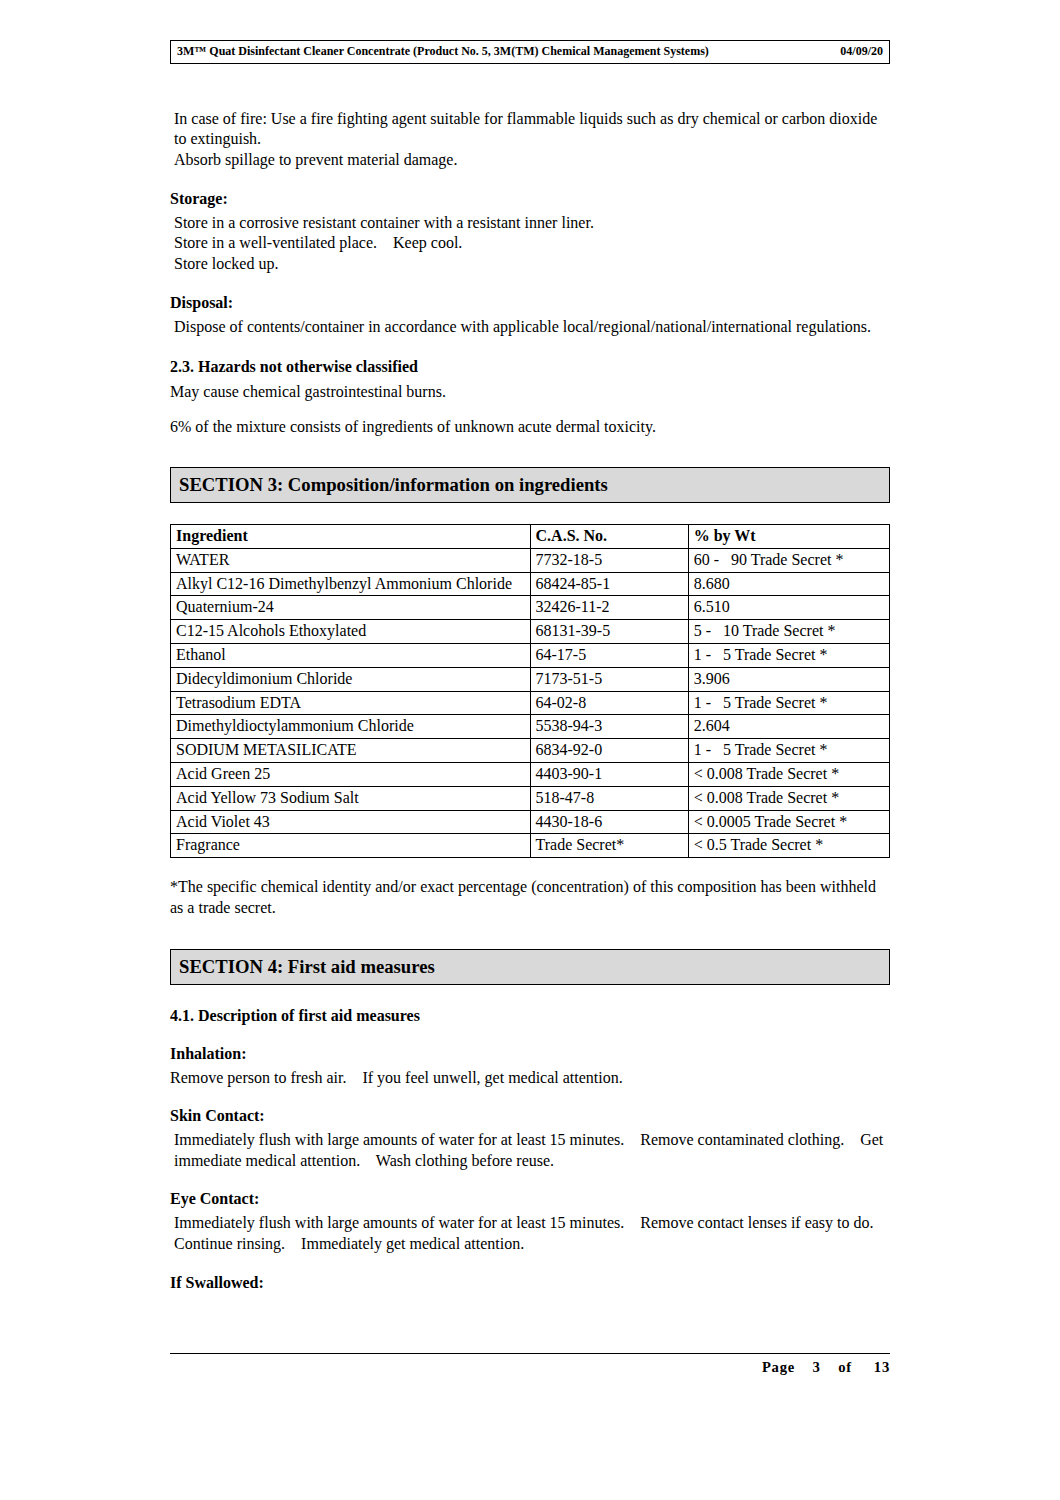3M™ Quat Disinfectant Cleaner Concentrate (Product No. 5, 3M(TM) Chemical Management Systems) 04/09/20
In case of fire: Use a fire fighting agent suitable for flammable liquids such as dry chemical or carbon dioxide to extinguish.
Absorb spillage to prevent material damage.
Storage:
Store in a corrosive resistant container with a resistant inner liner.
Store in a well-ventilated place. Keep cool.
Store locked up.
Disposal:
Dispose of contents/container in accordance with applicable local/regional/national/international regulations.
2.3. Hazards not otherwise classified
May cause chemical gastrointestinal burns.
6% of the mixture consists of ingredients of unknown acute dermal toxicity.
SECTION 3: Composition/information on ingredients
| Ingredient | C.A.S. No. | % by Wt |
| --- | --- | --- |
| WATER | 7732-18-5 | 60 - 90 Trade Secret * |
| Alkyl C12-16 Dimethylbenzyl Ammonium Chloride | 68424-85-1 | 8.680 |
| Quaternium-24 | 32426-11-2 | 6.510 |
| C12-15 Alcohols Ethoxylated | 68131-39-5 | 5 - 10 Trade Secret * |
| Ethanol | 64-17-5 | 1 - 5 Trade Secret * |
| Didecyldimonium Chloride | 7173-51-5 | 3.906 |
| Tetrasodium EDTA | 64-02-8 | 1 - 5 Trade Secret * |
| Dimethyldioctylammonium Chloride | 5538-94-3 | 2.604 |
| SODIUM METASILICATE | 6834-92-0 | 1 - 5 Trade Secret * |
| Acid Green 25 | 4403-90-1 | < 0.008 Trade Secret * |
| Acid Yellow 73 Sodium Salt | 518-47-8 | < 0.008 Trade Secret * |
| Acid Violet 43 | 4430-18-6 | < 0.0005 Trade Secret * |
| Fragrance | Trade Secret* | < 0.5 Trade Secret * |
*The specific chemical identity and/or exact percentage (concentration) of this composition has been withheld as a trade secret.
SECTION 4: First aid measures
4.1. Description of first aid measures
Inhalation:
Remove person to fresh air. If you feel unwell, get medical attention.
Skin Contact:
Immediately flush with large amounts of water for at least 15 minutes. Remove contaminated clothing. Get immediate medical attention. Wash clothing before reuse.
Eye Contact:
Immediately flush with large amounts of water for at least 15 minutes. Remove contact lenses if easy to do. Continue rinsing. Immediately get medical attention.
If Swallowed:
Page 3 of 13